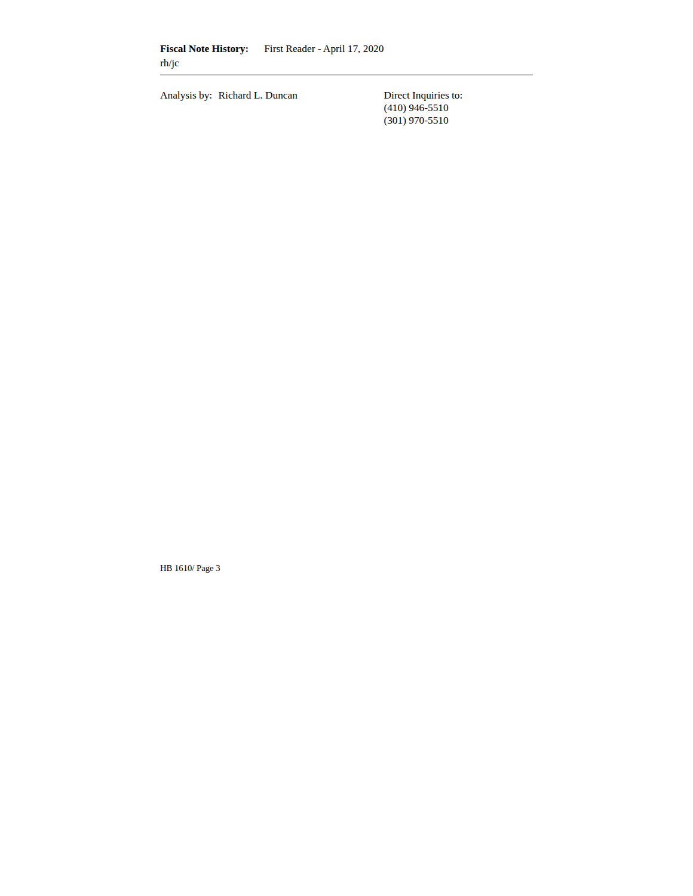Fiscal Note History: First Reader - April 17, 2020
rh/jc
Analysis by: Richard L. Duncan
Direct Inquiries to:
(410) 946-5510
(301) 970-5510
HB 1610/ Page 3